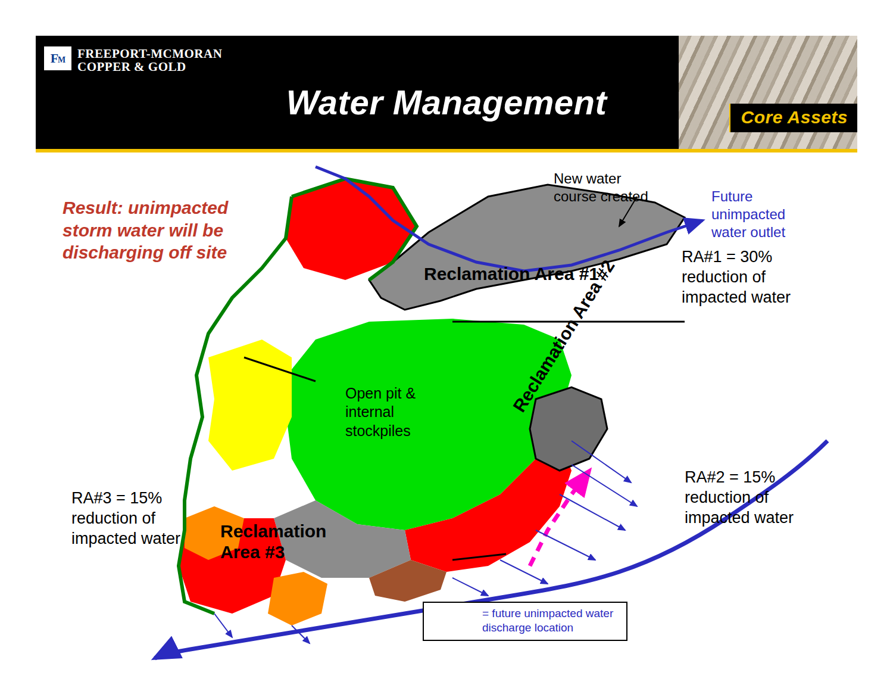FM
Freeport-McMoRan Copper & Gold
Water Management
Core Assets
Result: unimpacted storm water will be discharging off site
New water course created
Future unimpacted water outlet
RA#1 = 30% reduction of impacted water
RA#2 = 15% reduction of impacted water
RA#3 = 15% reduction of impacted water
Open pit & internal stockpiles
Reclamation Area #1
Reclamation Area #2
Reclamation
Area #3
= future unimpacted water discharge location